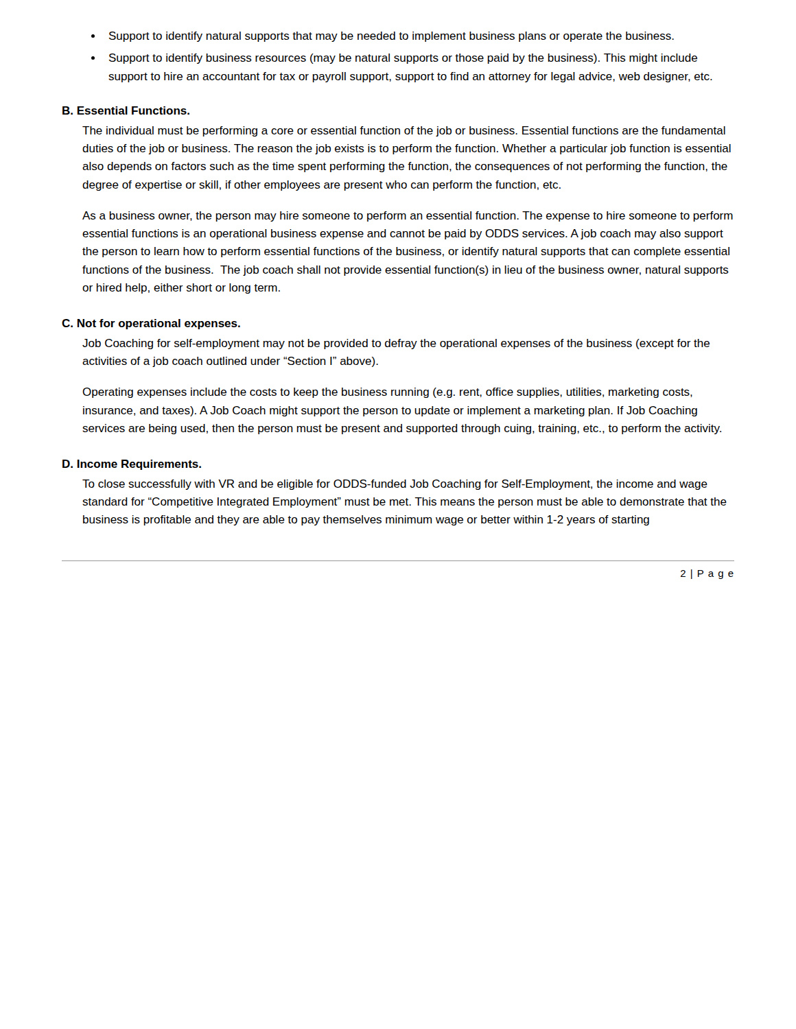Support to identify natural supports that may be needed to implement business plans or operate the business.
Support to identify business resources (may be natural supports or those paid by the business). This might include support to hire an accountant for tax or payroll support, support to find an attorney for legal advice, web designer, etc.
B. Essential Functions.
The individual must be performing a core or essential function of the job or business. Essential functions are the fundamental duties of the job or business. The reason the job exists is to perform the function. Whether a particular job function is essential also depends on factors such as the time spent performing the function, the consequences of not performing the function, the degree of expertise or skill, if other employees are present who can perform the function, etc.
As a business owner, the person may hire someone to perform an essential function. The expense to hire someone to perform essential functions is an operational business expense and cannot be paid by ODDS services. A job coach may also support the person to learn how to perform essential functions of the business, or identify natural supports that can complete essential functions of the business. The job coach shall not provide essential function(s) in lieu of the business owner, natural supports or hired help, either short or long term.
C. Not for operational expenses.
Job Coaching for self-employment may not be provided to defray the operational expenses of the business (except for the activities of a job coach outlined under “Section I” above).
Operating expenses include the costs to keep the business running (e.g. rent, office supplies, utilities, marketing costs, insurance, and taxes). A Job Coach might support the person to update or implement a marketing plan. If Job Coaching services are being used, then the person must be present and supported through cuing, training, etc., to perform the activity.
D. Income Requirements.
To close successfully with VR and be eligible for ODDS-funded Job Coaching for Self-Employment, the income and wage standard for “Competitive Integrated Employment” must be met. This means the person must be able to demonstrate that the business is profitable and they are able to pay themselves minimum wage or better within 1-2 years of starting
2 | P a g e